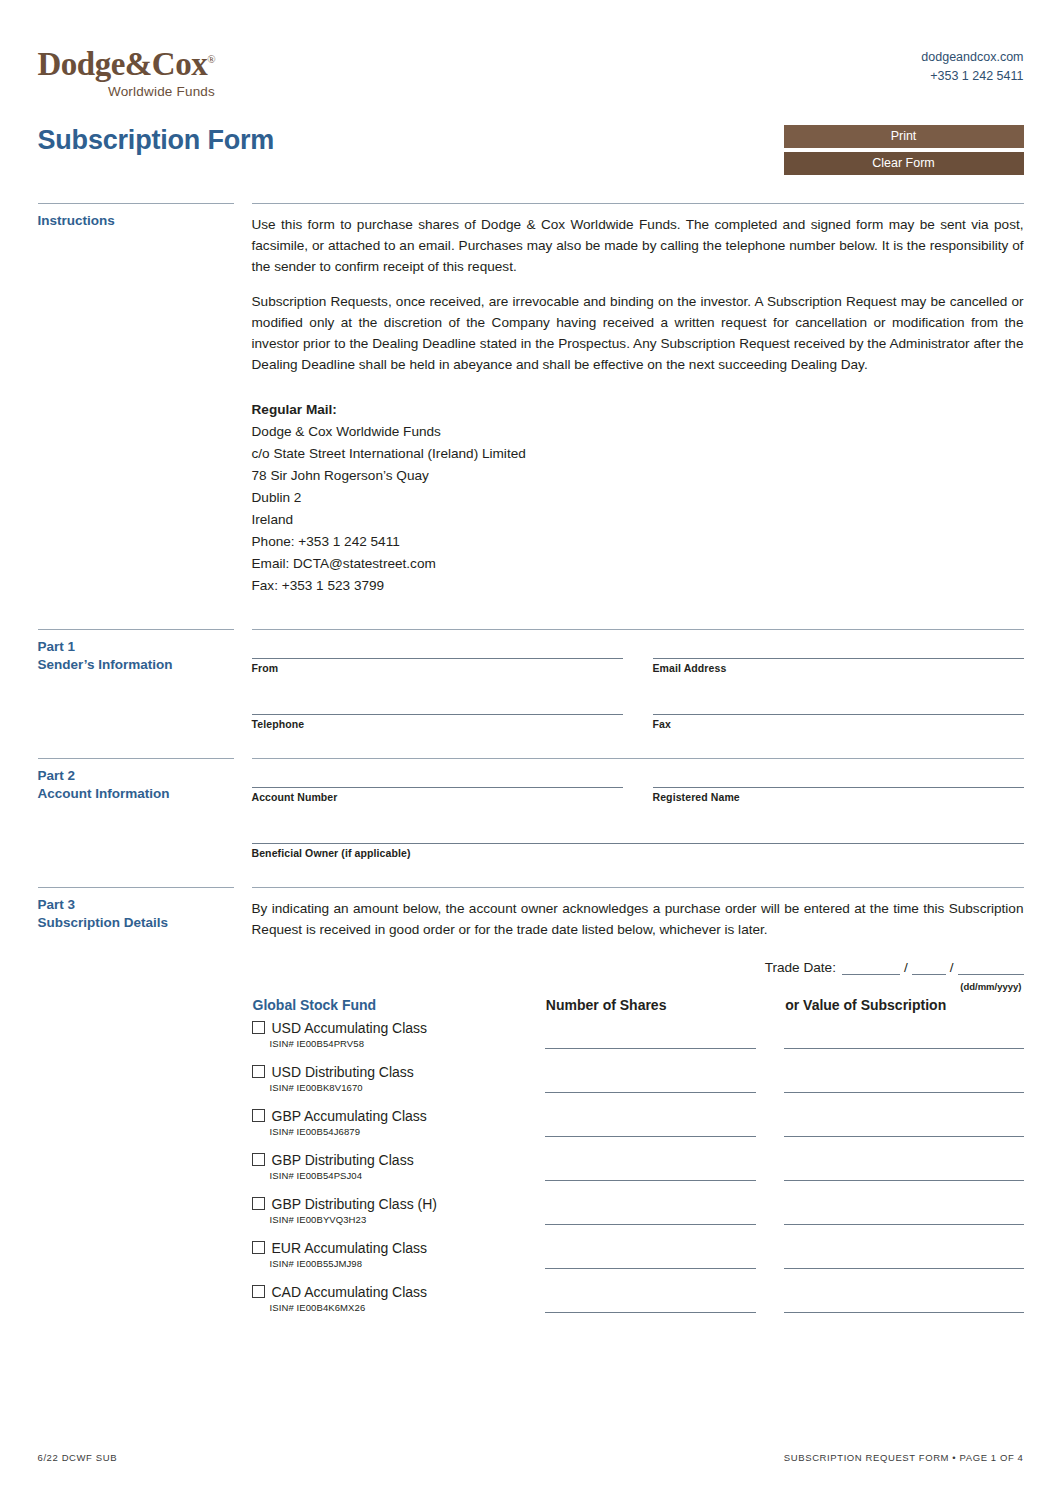Dodge&Cox®
Worldwide Funds
dodgeandcox.com
+353 1 242 5411
Subscription Form
Print Clear Form
Instructions
Use this form to purchase shares of Dodge & Cox Worldwide Funds. The completed and signed form may be sent via post, facsimile, or attached to an email. Purchases may also be made by calling the telephone number below. It is the responsibility of the sender to confirm receipt of this request.
Subscription Requests, once received, are irrevocable and binding on the investor. A Subscription Request may be cancelled or modified only at the discretion of the Company having received a written request for cancellation or modification from the investor prior to the Dealing Deadline stated in the Prospectus. Any Subscription Request received by the Administrator after the Dealing Deadline shall be held in abeyance and shall be effective on the next succeeding Dealing Day.
Regular Mail:
Dodge & Cox Worldwide Funds
c/o State Street International (Ireland) Limited
78 Sir John Rogerson’s Quay
Dublin 2
Ireland
Phone: +353 1 242 5411
Email: DCTA@statestreet.com
Fax: +353 1 523 3799
Part 1
Sender’s Information
From
Email Address
Telephone
Fax
Part 2
Account Information
Account Number
Registered Name
Beneficial Owner (if applicable)
Part 3
Subscription Details
By indicating an amount below, the account owner acknowledges a purchase order will be entered at the time this Subscription Request is received in good order or for the trade date listed below, whichever is later.
Trade Date: / /
(dd/mm/yyyy)
| Global Stock Fund | Number of Shares | or Value of Subscription |
| --- | --- | --- |
| USD Accumulating Class ISIN# IE00B54PRV58 | | |
| USD Distributing Class ISIN# IE00BK8V1670 | | |
| GBP Accumulating Class ISIN# IE00B54J6879 | | |
| GBP Distributing Class ISIN# IE00B54PSJ04 | | |
| GBP Distributing Class (H) ISIN# IE00BYVQ3H23 | | |
| EUR Accumulating Class ISIN# IE00B55JMJ98 | | |
| CAD Accumulating Class ISIN# IE00B4K6MX26 | | |
6/22 DCWF SUB
SUBSCRIPTION REQUEST FORM • PAGE 1 OF 4